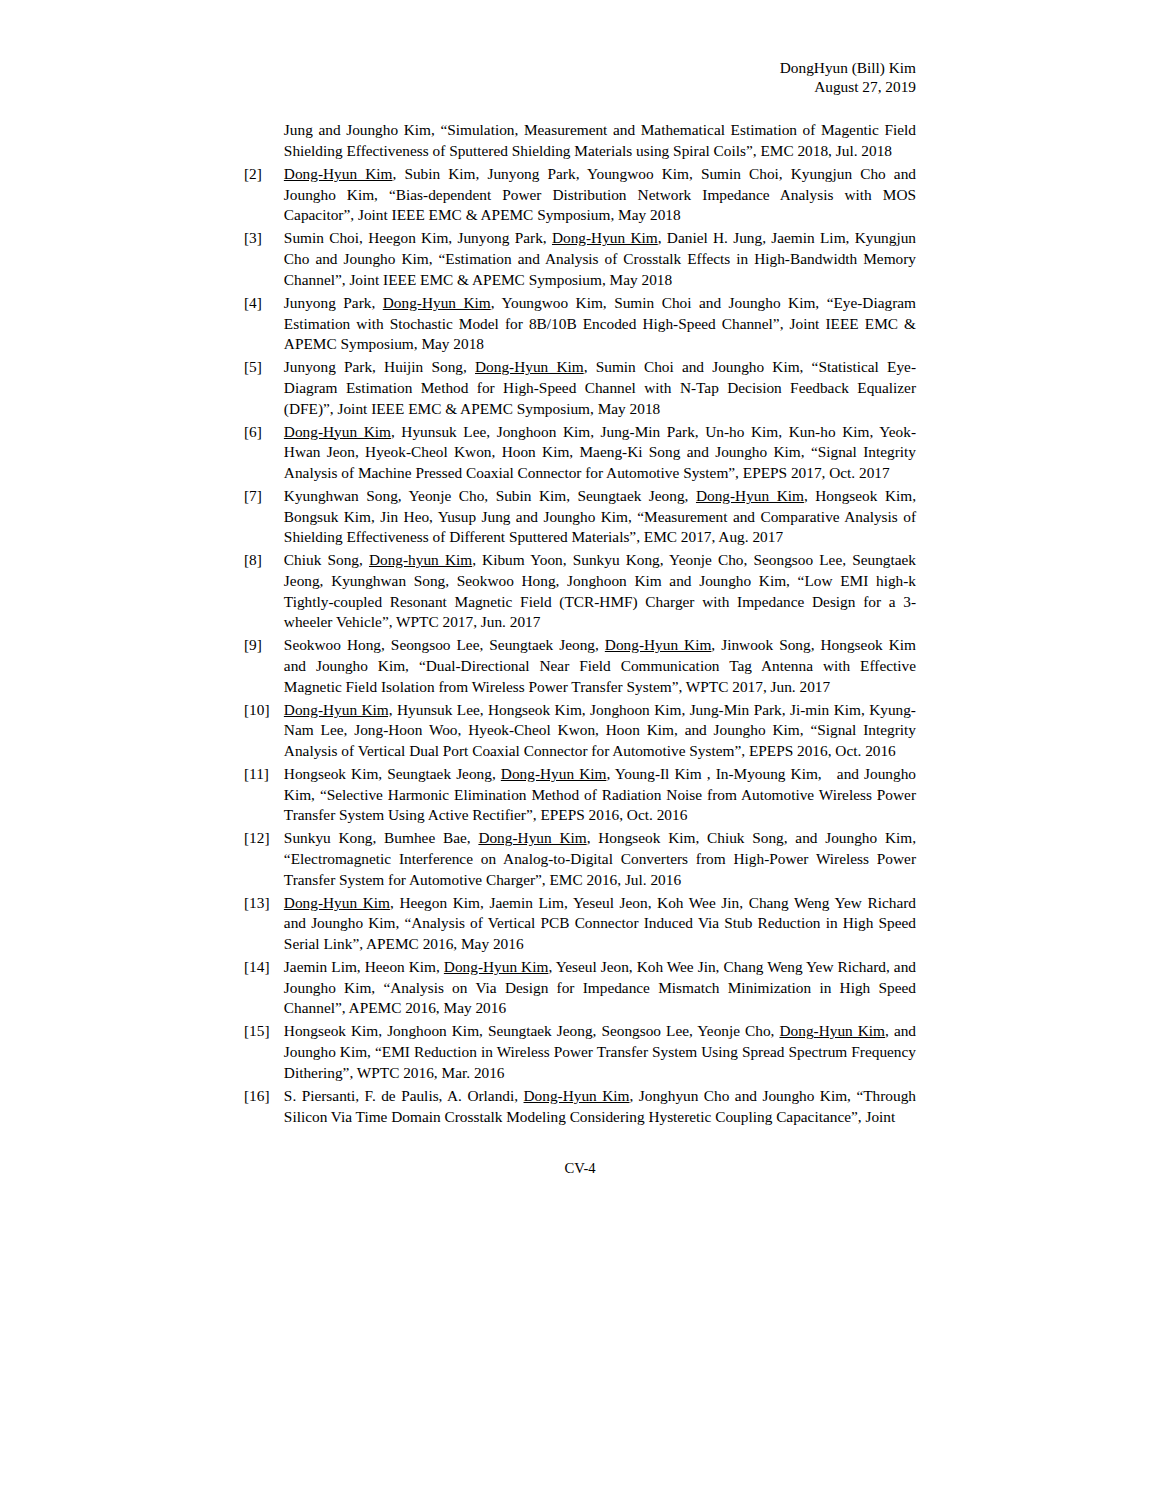DongHyun (Bill) Kim
August 27, 2019
Jung and Joungho Kim, “Simulation, Measurement and Mathematical Estimation of Magentic Field Shielding Effectiveness of Sputtered Shielding Materials using Spiral Coils”, EMC 2018, Jul. 2018
[2] Dong-Hyun Kim, Subin Kim, Junyong Park, Youngwoo Kim, Sumin Choi, Kyungjun Cho and Joungho Kim, “Bias-dependent Power Distribution Network Impedance Analysis with MOS Capacitor”, Joint IEEE EMC & APEMC Symposium, May 2018
[3] Sumin Choi, Heegon Kim, Junyong Park, Dong-Hyun Kim, Daniel H. Jung, Jaemin Lim, Kyungjun Cho and Joungho Kim, “Estimation and Analysis of Crosstalk Effects in High-Bandwidth Memory Channel”, Joint IEEE EMC & APEMC Symposium, May 2018
[4] Junyong Park, Dong-Hyun Kim, Youngwoo Kim, Sumin Choi and Joungho Kim, “Eye-Diagram Estimation with Stochastic Model for 8B/10B Encoded High-Speed Channel”, Joint IEEE EMC & APEMC Symposium, May 2018
[5] Junyong Park, Huijin Song, Dong-Hyun Kim, Sumin Choi and Joungho Kim, “Statistical Eye-Diagram Estimation Method for High-Speed Channel with N-Tap Decision Feedback Equalizer (DFE)”, Joint IEEE EMC & APEMC Symposium, May 2018
[6] Dong-Hyun Kim, Hyunsuk Lee, Jonghoon Kim, Jung-Min Park, Un-ho Kim, Kun-ho Kim, Yeok-Hwan Jeon, Hyeok-Cheol Kwon, Hoon Kim, Maeng-Ki Song and Joungho Kim, “Signal Integrity Analysis of Machine Pressed Coaxial Connector for Automotive System”, EPEPS 2017, Oct. 2017
[7] Kyunghwan Song, Yeonje Cho, Subin Kim, Seungtaek Jeong, Dong-Hyun Kim, Hongseok Kim, Bongsuk Kim, Jin Heo, Yusup Jung and Joungho Kim, “Measurement and Comparative Analysis of Shielding Effectiveness of Different Sputtered Materials”, EMC 2017, Aug. 2017
[8] Chiuk Song, Dong-hyun Kim, Kibum Yoon, Sunkyu Kong, Yeonje Cho, Seongsoo Lee, Seungtaek Jeong, Kyunghwan Song, Seokwoo Hong, Jonghoon Kim and Joungho Kim, “Low EMI high-k Tightly-coupled Resonant Magnetic Field (TCR-HMF) Charger with Impedance Design for a 3-wheeler Vehicle”, WPTC 2017, Jun. 2017
[9] Seokwoo Hong, Seongsoo Lee, Seungtaek Jeong, Dong-Hyun Kim, Jinwook Song, Hongseok Kim and Joungho Kim, “Dual-Directional Near Field Communication Tag Antenna with Effective Magnetic Field Isolation from Wireless Power Transfer System”, WPTC 2017, Jun. 2017
[10] Dong-Hyun Kim, Hyunsuk Lee, Hongseok Kim, Jonghoon Kim, Jung-Min Park, Ji-min Kim, Kyung-Nam Lee, Jong-Hoon Woo, Hyeok-Cheol Kwon, Hoon Kim, and Joungho Kim, “Signal Integrity Analysis of Vertical Dual Port Coaxial Connector for Automotive System”, EPEPS 2016, Oct. 2016
[11] Hongseok Kim, Seungtaek Jeong, Dong-Hyun Kim, Young-Il Kim , In-Myoung Kim, and Joungho Kim, “Selective Harmonic Elimination Method of Radiation Noise from Automotive Wireless Power Transfer System Using Active Rectifier”, EPEPS 2016, Oct. 2016
[12] Sunkyu Kong, Bumhee Bae, Dong-Hyun Kim, Hongseok Kim, Chiuk Song, and Joungho Kim, “Electromagnetic Interference on Analog-to-Digital Converters from High-Power Wireless Power Transfer System for Automotive Charger”, EMC 2016, Jul. 2016
[13] Dong-Hyun Kim, Heegon Kim, Jaemin Lim, Yeseul Jeon, Koh Wee Jin, Chang Weng Yew Richard and Joungho Kim, “Analysis of Vertical PCB Connector Induced Via Stub Reduction in High Speed Serial Link”, APEMC 2016, May 2016
[14] Jaemin Lim, Heeon Kim, Dong-Hyun Kim, Yeseul Jeon, Koh Wee Jin, Chang Weng Yew Richard, and Joungho Kim, “Analysis on Via Design for Impedance Mismatch Minimization in High Speed Channel”, APEMC 2016, May 2016
[15] Hongseok Kim, Jonghoon Kim, Seungtaek Jeong, Seongsoo Lee, Yeonje Cho, Dong-Hyun Kim, and Joungho Kim, “EMI Reduction in Wireless Power Transfer System Using Spread Spectrum Frequency Dithering”, WPTC 2016, Mar. 2016
[16] S. Piersanti, F. de Paulis, A. Orlandi, Dong-Hyun Kim, Jonghyun Cho and Joungho Kim, “Through Silicon Via Time Domain Crosstalk Modeling Considering Hysteretic Coupling Capacitance”, Joint
CV-4